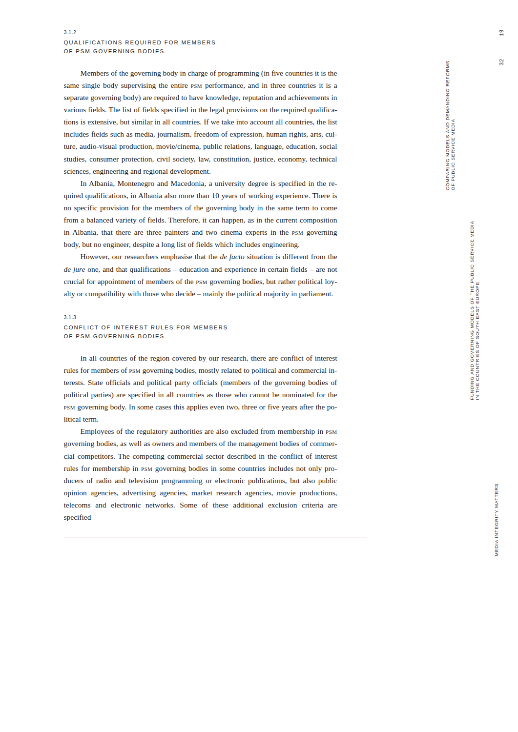19 32
COMPARING MODELS AND DEMANDING REFORMS
OF PUBLIC SERVICE MEDIA
FUNDING AND GOVERNING MODELS OF THE PUBLIC SERVICE MEDIA
IN THE COUNTRIES OF SOUTH EAST EUROPE
MEDIA INTEGRITY MATTERS
3.1.2
Qualifications required for members
of PSM governing bodies
Members of the governing body in charge of programming (in five countries it is the same single body supervising the entire psm performance, and in three countries it is a separate governing body) are required to have knowledge, reputation and achievements in various fields. The list of fields specified in the legal provisions on the required qualifications is extensive, but similar in all countries. If we take into account all countries, the list includes fields such as media, journalism, freedom of expression, human rights, arts, culture, audio-visual production, movie/cinema, public relations, language, education, social studies, consumer protection, civil society, law, constitution, justice, economy, technical sciences, engineering and regional development.
In Albania, Montenegro and Macedonia, a university degree is specified in the required qualifications, in Albania also more than 10 years of working experience. There is no specific provision for the members of the governing body in the same term to come from a balanced variety of fields. Therefore, it can happen, as in the current composition in Albania, that there are three painters and two cinema experts in the psm governing body, but no engineer, despite a long list of fields which includes engineering.
However, our researchers emphasise that the de facto situation is different from the de jure one, and that qualifications – education and experience in certain fields – are not crucial for appointment of members of the psm governing bodies, but rather political loyalty or compatibility with those who decide – mainly the political majority in parliament.
3.1.3
Conflict of interest rules for members
of PSM governing bodies
In all countries of the region covered by our research, there are conflict of interest rules for members of psm governing bodies, mostly related to political and commercial interests. State officials and political party officials (members of the governing bodies of political parties) are specified in all countries as those who cannot be nominated for the psm governing body. In some cases this applies even two, three or five years after the political term.
Employees of the regulatory authorities are also excluded from membership in psm governing bodies, as well as owners and members of the management bodies of commercial competitors. The competing commercial sector described in the conflict of interest rules for membership in psm governing bodies in some countries includes not only producers of radio and television programming or electronic publications, but also public opinion agencies, advertising agencies, market research agencies, movie productions, telecoms and electronic networks. Some of these additional exclusion criteria are specified